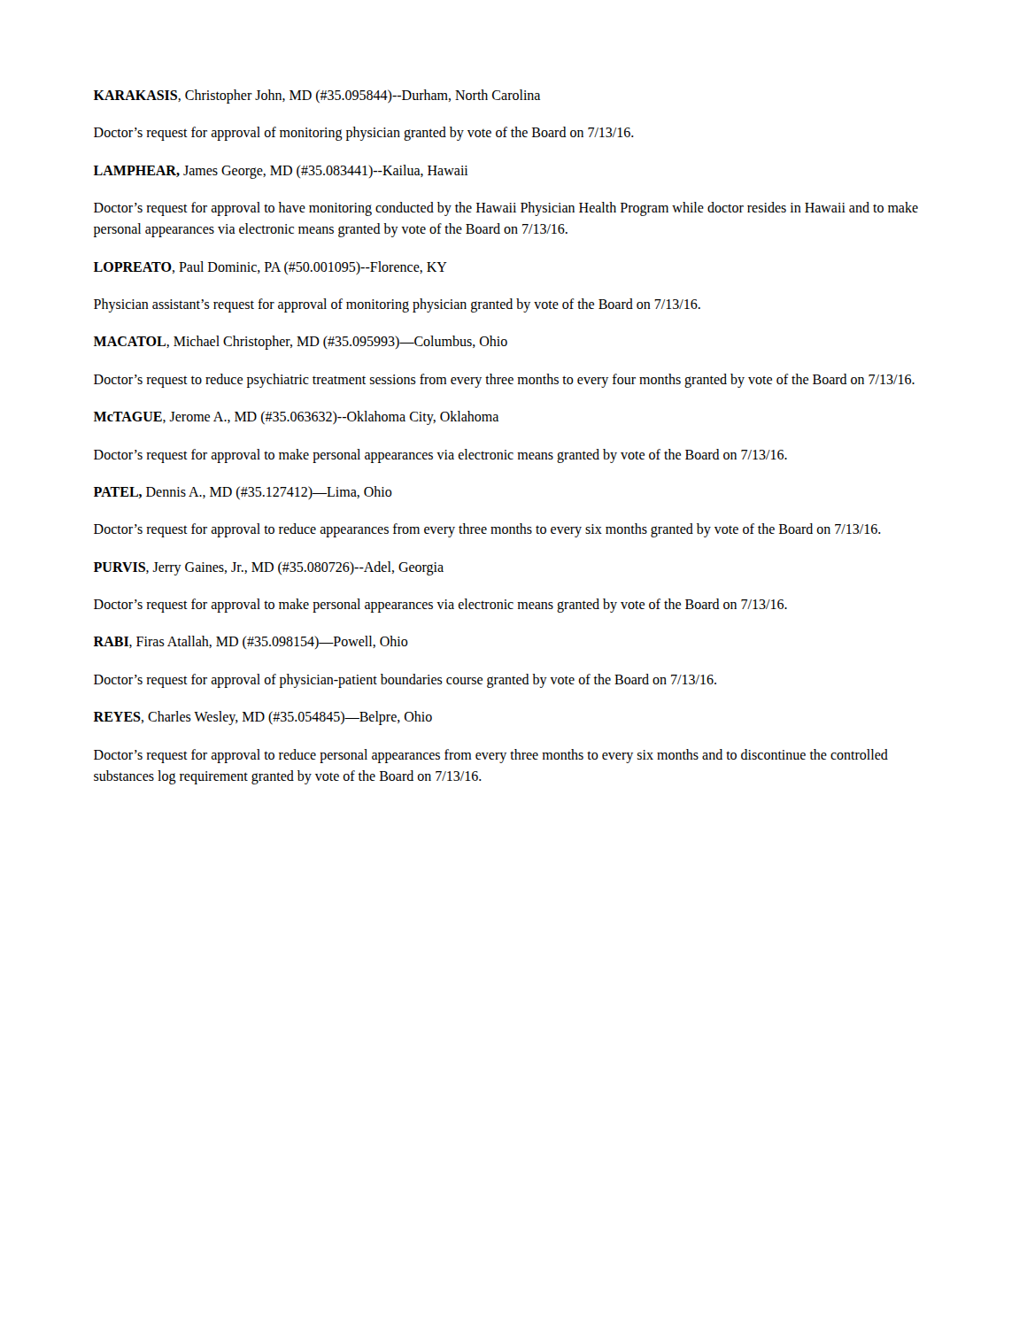KARAKASIS, Christopher John, MD (#35.095844)--Durham, North Carolina
Doctor’s request for approval of monitoring physician granted by vote of the Board on 7/13/16.
LAMPHEAR, James George, MD (#35.083441)--Kailua, Hawaii
Doctor’s request for approval to have monitoring conducted by the Hawaii Physician Health Program while doctor resides in Hawaii and to make personal appearances via electronic means granted by vote of the Board on 7/13/16.
LOPREATO, Paul Dominic, PA (#50.001095)--Florence, KY
Physician assistant’s request for approval of monitoring physician granted by vote of the Board on 7/13/16.
MACATOL, Michael Christopher, MD (#35.095993)—Columbus, Ohio
Doctor’s request to reduce psychiatric treatment sessions from every three months to every four months granted by vote of the Board on 7/13/16.
McTAGUE, Jerome A., MD (#35.063632)--Oklahoma City, Oklahoma
Doctor’s request for approval to make personal appearances via electronic means granted by vote of the Board on 7/13/16.
PATEL, Dennis A., MD (#35.127412)—Lima, Ohio
Doctor’s request for approval to reduce appearances from every three months to every six months granted by vote of the Board on 7/13/16.
PURVIS, Jerry Gaines, Jr., MD (#35.080726)--Adel, Georgia
Doctor’s request for approval to make personal appearances via electronic means granted by vote of the Board on 7/13/16.
RABI, Firas Atallah, MD (#35.098154)—Powell, Ohio
Doctor’s request for approval of physician-patient boundaries course granted by vote of the Board on 7/13/16.
REYES, Charles Wesley, MD (#35.054845)—Belpre, Ohio
Doctor’s request for approval to reduce personal appearances from every three months to every six months and to discontinue the controlled substances log requirement granted by vote of the Board on 7/13/16.